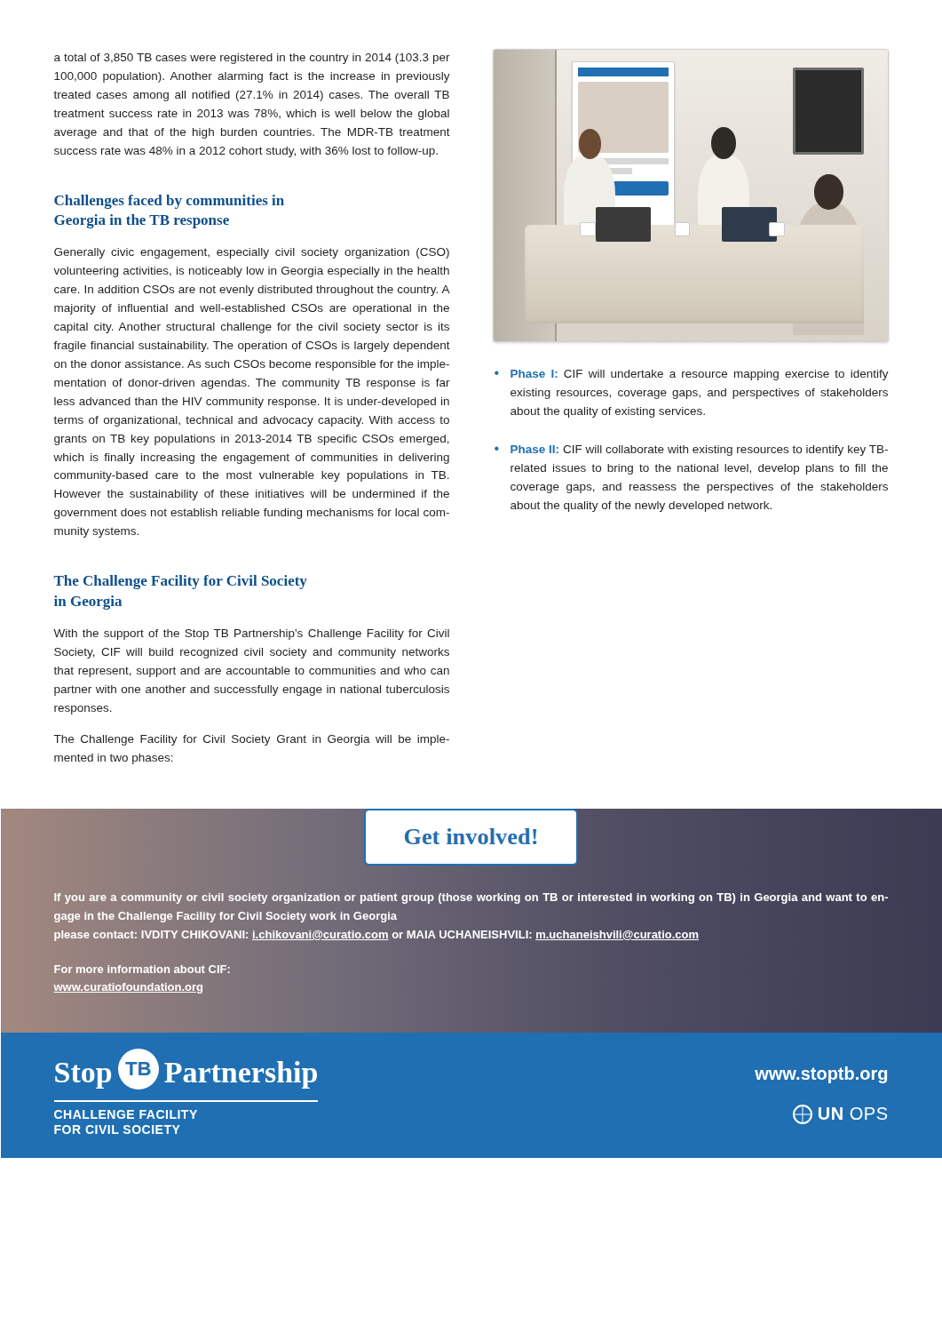a total of 3,850 TB cases were registered in the country in 2014 (103.3 per 100,000 population). Another alarming fact is the increase in previously treated cases among all notified (27.1% in 2014) cases. The overall TB treatment success rate in 2013 was 78%, which is well below the global average and that of the high burden countries. The MDR-TB treatment success rate was 48% in a 2012 cohort study, with 36% lost to follow-up.
Challenges faced by communities in
Georgia in the TB response
Generally civic engagement, especially civil society organization (CSO) volunteering activities, is noticeably low in Georgia especially in the health care. In addition CSOs are not evenly distributed throughout the country. A majority of influential and well-established CSOs are operational in the capital city. Another structural challenge for the civil society sector is its fragile financial sustainability. The operation of CSOs is largely dependent on the donor assistance. As such CSOs become responsible for the implementation of donor-driven agendas. The community TB response is far less advanced than the HIV community response. It is under-developed in terms of organizational, technical and advocacy capacity. With access to grants on TB key populations in 2013-2014 TB specific CSOs emerged, which is finally increasing the engagement of communities in delivering community-based care to the most vulnerable key populations in TB. However the sustainability of these initiatives will be undermined if the government does not establish reliable funding mechanisms for local community systems.
The Challenge Facility for Civil Society
in Georgia
With the support of the Stop TB Partnership's Challenge Facility for Civil Society, CIF will build recognized civil society and community networks that represent, support and are accountable to communities and who can partner with one another and successfully engage in national tuberculosis responses.
The Challenge Facility for Civil Society Grant in Georgia will be implemented in two phases:
Phase I: CIF will undertake a resource mapping exercise to identify existing resources, coverage gaps, and perspectives of stakeholders about the quality of existing services.
Phase II: CIF will collaborate with existing resources to identify key TB-related issues to bring to the national level, develop plans to fill the coverage gaps, and reassess the perspectives of the stakeholders about the quality of the newly developed network.
Get involved!
If you are a community or civil society organization or patient group (those working on TB or interested in working on TB) in Georgia and want to engage in the Challenge Facility for Civil Society work in Georgia
please contact: IVDITY CHIKOVANI: i.chikovani@curatio.com or MAIA UCHANEISHVILI: m.uchaneishvili@curatio.com
For more information about CIF:
www.curatiofoundation.org
Stop TB Partnership
CHALLENGE FACILITY
FOR CIVIL SOCIETY
www.stoptb.org
UN OPS